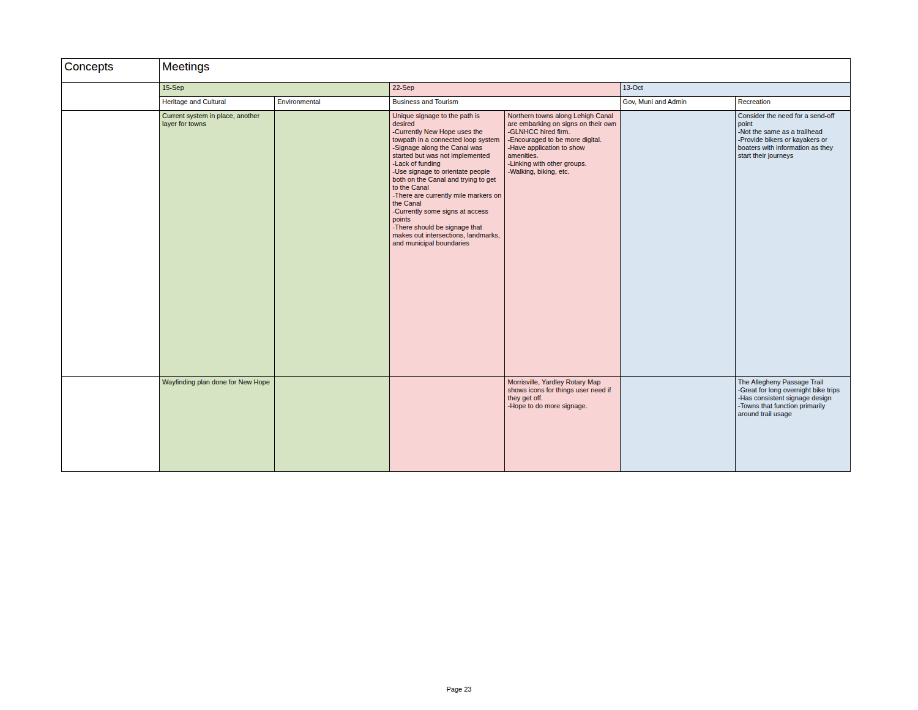| Concepts | Meetings |
| | 15-Sep | 22-Sep | 13-Oct |
| | Heritage and Cultural | Environmental | Business and Tourism | Gov, Muni and Admin | Recreation |
| | Current system in place, another layer for towns | | Unique signage to the path is desired -Currently New Hope uses the towpath in a connected loop system -Signage along the Canal was started but was not implemented -Lack of funding -Use signage to orientate people both on the Canal and trying to get to the Canal -There are currently mile markers on the Canal -Currently some signs at access points -There should be signage that makes out intersections, landmarks, and municipal boundaries | Northern towns along Lehigh Canal are embarking on signs on their own -GLNHCC hired firm. -Encouraged to be more digital. -Have application to show amenities. -Linking with other groups. -Walking, biking, etc. | | Consider the need for a send-off point -Not the same as a trailhead -Provide bikers or kayakers or boaters with information as they start their journeys |
| | Wayfinding plan done for New Hope | | | Morrisville, Yardley Rotary Map shows icons for things user need if they get off. -Hope to do more signage. | | The Allegheny Passage Trail -Great for long overnight bike trips -Has consistent signage design -Towns that function primarily around trail usage |
Page 23